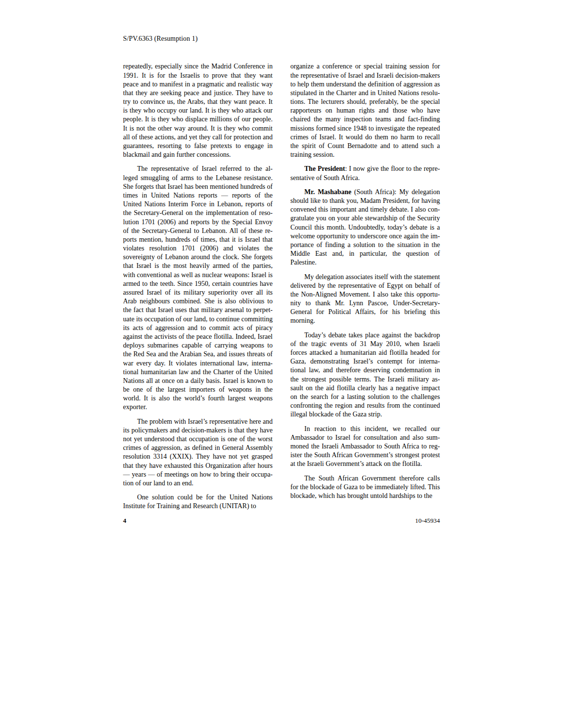S/PV.6363 (Resumption 1)
repeatedly, especially since the Madrid Conference in 1991. It is for the Israelis to prove that they want peace and to manifest in a pragmatic and realistic way that they are seeking peace and justice. They have to try to convince us, the Arabs, that they want peace. It is they who occupy our land. It is they who attack our people. It is they who displace millions of our people. It is not the other way around. It is they who commit all of these actions, and yet they call for protection and guarantees, resorting to false pretexts to engage in blackmail and gain further concessions.
The representative of Israel referred to the alleged smuggling of arms to the Lebanese resistance. She forgets that Israel has been mentioned hundreds of times in United Nations reports — reports of the United Nations Interim Force in Lebanon, reports of the Secretary-General on the implementation of resolution 1701 (2006) and reports by the Special Envoy of the Secretary-General to Lebanon. All of these reports mention, hundreds of times, that it is Israel that violates resolution 1701 (2006) and violates the sovereignty of Lebanon around the clock. She forgets that Israel is the most heavily armed of the parties, with conventional as well as nuclear weapons: Israel is armed to the teeth. Since 1950, certain countries have assured Israel of its military superiority over all its Arab neighbours combined. She is also oblivious to the fact that Israel uses that military arsenal to perpetuate its occupation of our land, to continue committing its acts of aggression and to commit acts of piracy against the activists of the peace flotilla. Indeed, Israel deploys submarines capable of carrying weapons to the Red Sea and the Arabian Sea, and issues threats of war every day. It violates international law, international humanitarian law and the Charter of the United Nations all at once on a daily basis. Israel is known to be one of the largest importers of weapons in the world. It is also the world’s fourth largest weapons exporter.
The problem with Israel’s representative here and its policymakers and decision-makers is that they have not yet understood that occupation is one of the worst crimes of aggression, as defined in General Assembly resolution 3314 (XXIX). They have not yet grasped that they have exhausted this Organization after hours — years — of meetings on how to bring their occupation of our land to an end.
One solution could be for the United Nations Institute for Training and Research (UNITAR) to
organize a conference or special training session for the representative of Israel and Israeli decision-makers to help them understand the definition of aggression as stipulated in the Charter and in United Nations resolutions. The lecturers should, preferably, be the special rapporteurs on human rights and those who have chaired the many inspection teams and fact-finding missions formed since 1948 to investigate the repeated crimes of Israel. It would do them no harm to recall the spirit of Count Bernadotte and to attend such a training session.
The President: I now give the floor to the representative of South Africa.
Mr. Mashabane (South Africa): My delegation should like to thank you, Madam President, for having convened this important and timely debate. I also congratulate you on your able stewardship of the Security Council this month. Undoubtedly, today’s debate is a welcome opportunity to underscore once again the importance of finding a solution to the situation in the Middle East and, in particular, the question of Palestine.
My delegation associates itself with the statement delivered by the representative of Egypt on behalf of the Non-Aligned Movement. I also take this opportunity to thank Mr. Lynn Pascoe, Under-Secretary-General for Political Affairs, for his briefing this morning.
Today’s debate takes place against the backdrop of the tragic events of 31 May 2010, when Israeli forces attacked a humanitarian aid flotilla headed for Gaza, demonstrating Israel’s contempt for international law, and therefore deserving condemnation in the strongest possible terms. The Israeli military assault on the aid flotilla clearly has a negative impact on the search for a lasting solution to the challenges confronting the region and results from the continued illegal blockade of the Gaza strip.
In reaction to this incident, we recalled our Ambassador to Israel for consultation and also summoned the Israeli Ambassador to South Africa to register the South African Government’s strongest protest at the Israeli Government’s attack on the flotilla.
The South African Government therefore calls for the blockade of Gaza to be immediately lifted. This blockade, which has brought untold hardships to the
4 10-45934